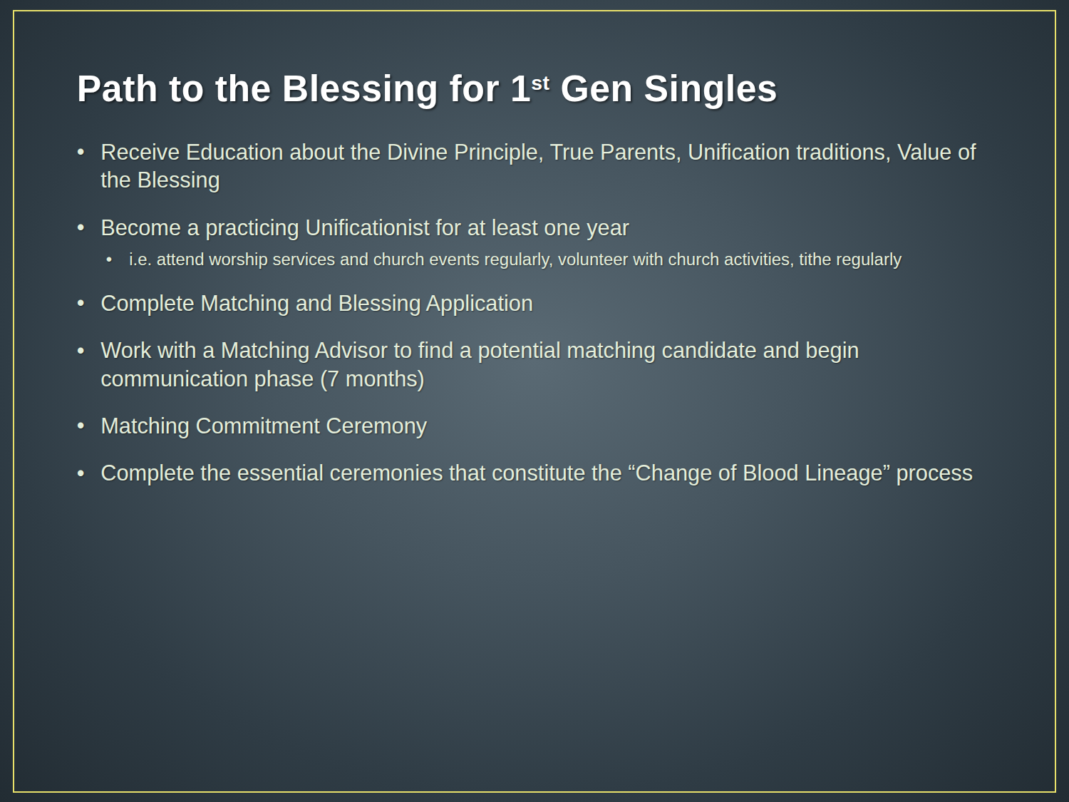Path to the Blessing for 1st Gen Singles
Receive Education about the Divine Principle, True Parents, Unification traditions, Value of the Blessing
Become a practicing Unificationist for at least one year
i.e. attend worship services and church events regularly, volunteer with church activities, tithe regularly
Complete Matching and Blessing Application
Work with a Matching Advisor to find a potential matching candidate and begin communication phase (7 months)
Matching Commitment Ceremony
Complete the essential ceremonies that constitute the “Change of Blood Lineage” process